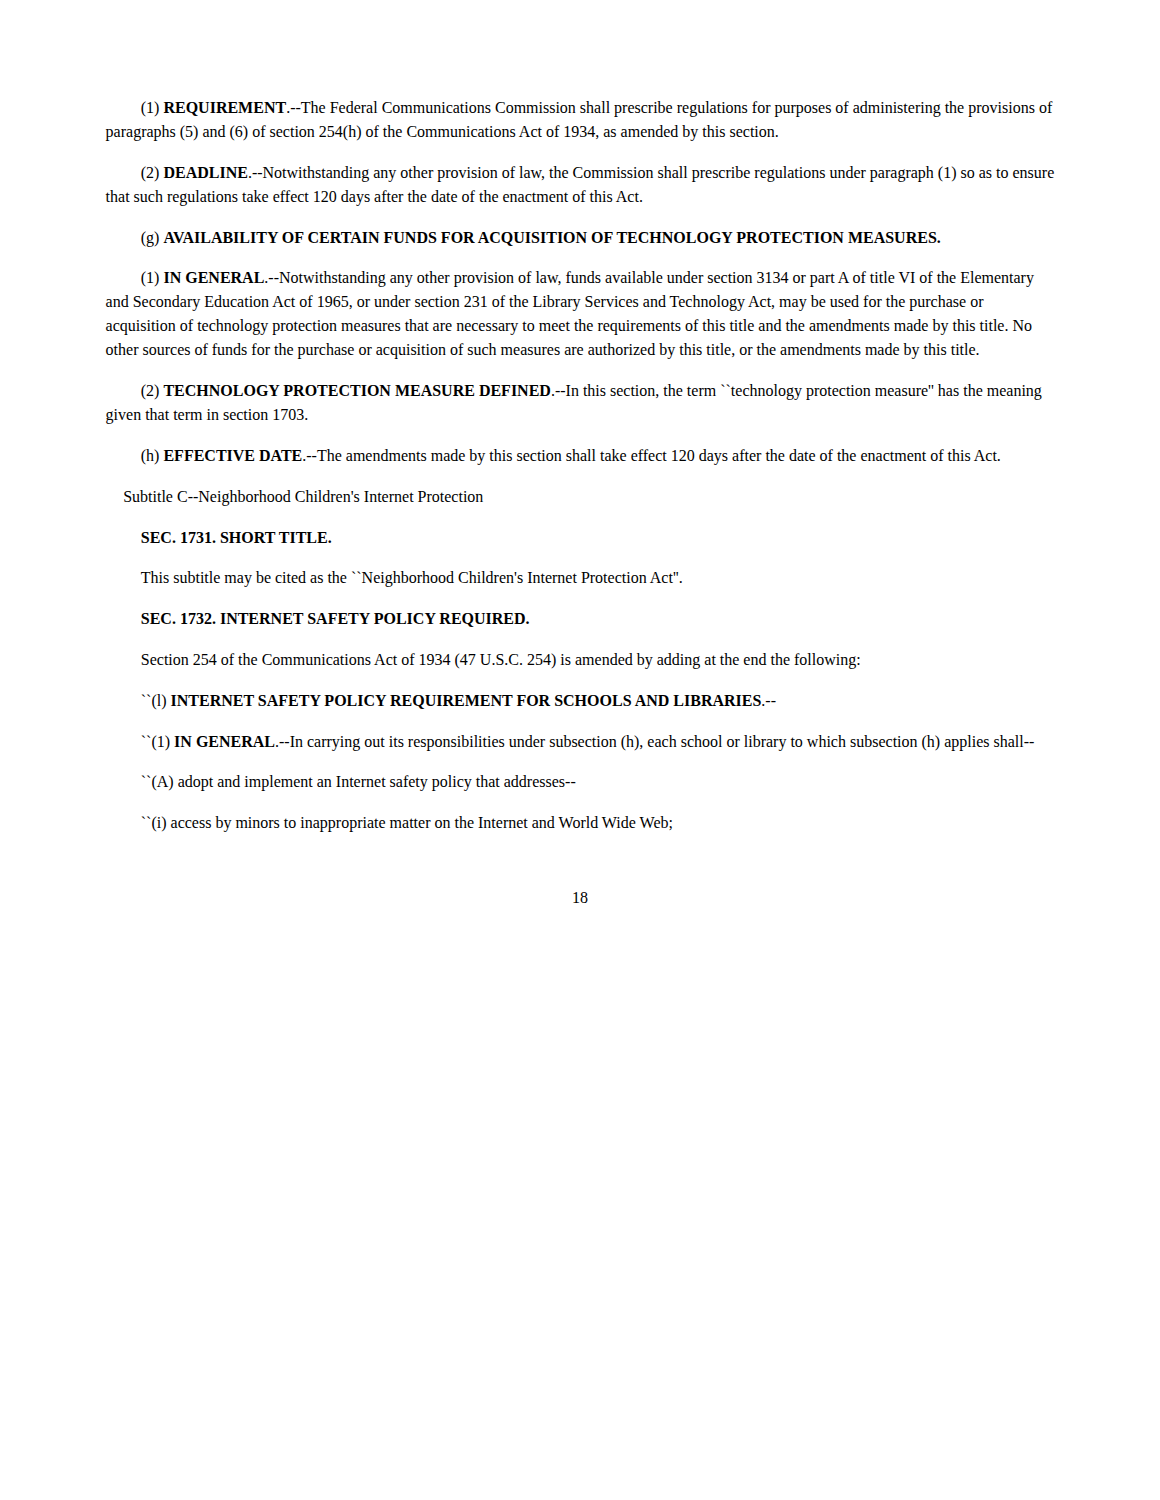(1) REQUIREMENT.--The Federal Communications Commission shall prescribe regulations for purposes of administering the provisions of paragraphs (5) and (6) of section 254(h) of the Communications Act of 1934, as amended by this section.
(2) DEADLINE.--Notwithstanding any other provision of law, the Commission shall prescribe regulations under paragraph (1) so as to ensure that such regulations take effect 120 days after the date of the enactment of this Act.
(g) AVAILABILITY OF CERTAIN FUNDS FOR ACQUISITION OF TECHNOLOGY PROTECTION MEASURES.
(1) IN GENERAL.--Notwithstanding any other provision of law, funds available under section 3134 or part A of title VI of the Elementary and Secondary Education Act of 1965, or under section 231 of the Library Services and Technology Act, may be used for the purchase or acquisition of technology protection measures that are necessary to meet the requirements of this title and the amendments made by this title. No other sources of funds for the purchase or acquisition of such measures are authorized by this title, or the amendments made by this title.
(2) TECHNOLOGY PROTECTION MEASURE DEFINED.--In this section, the term ``technology protection measure'' has the meaning given that term in section 1703.
(h) EFFECTIVE DATE.--The amendments made by this section shall take effect 120 days after the date of the enactment of this Act.
Subtitle C--Neighborhood Children's Internet Protection
SEC. 1731. SHORT TITLE.
This subtitle may be cited as the ``Neighborhood Children's Internet Protection Act''.
SEC. 1732. INTERNET SAFETY POLICY REQUIRED.
Section 254 of the Communications Act of 1934 (47 U.S.C. 254) is amended by adding at the end the following:
``(l) INTERNET SAFETY POLICY REQUIREMENT FOR SCHOOLS AND LIBRARIES.--
``(1) IN GENERAL.--In carrying out its responsibilities under subsection (h), each school or library to which subsection (h) applies shall--
``(A) adopt and implement an Internet safety policy that addresses--
``(i) access by minors to inappropriate matter on the Internet and World Wide Web;
18